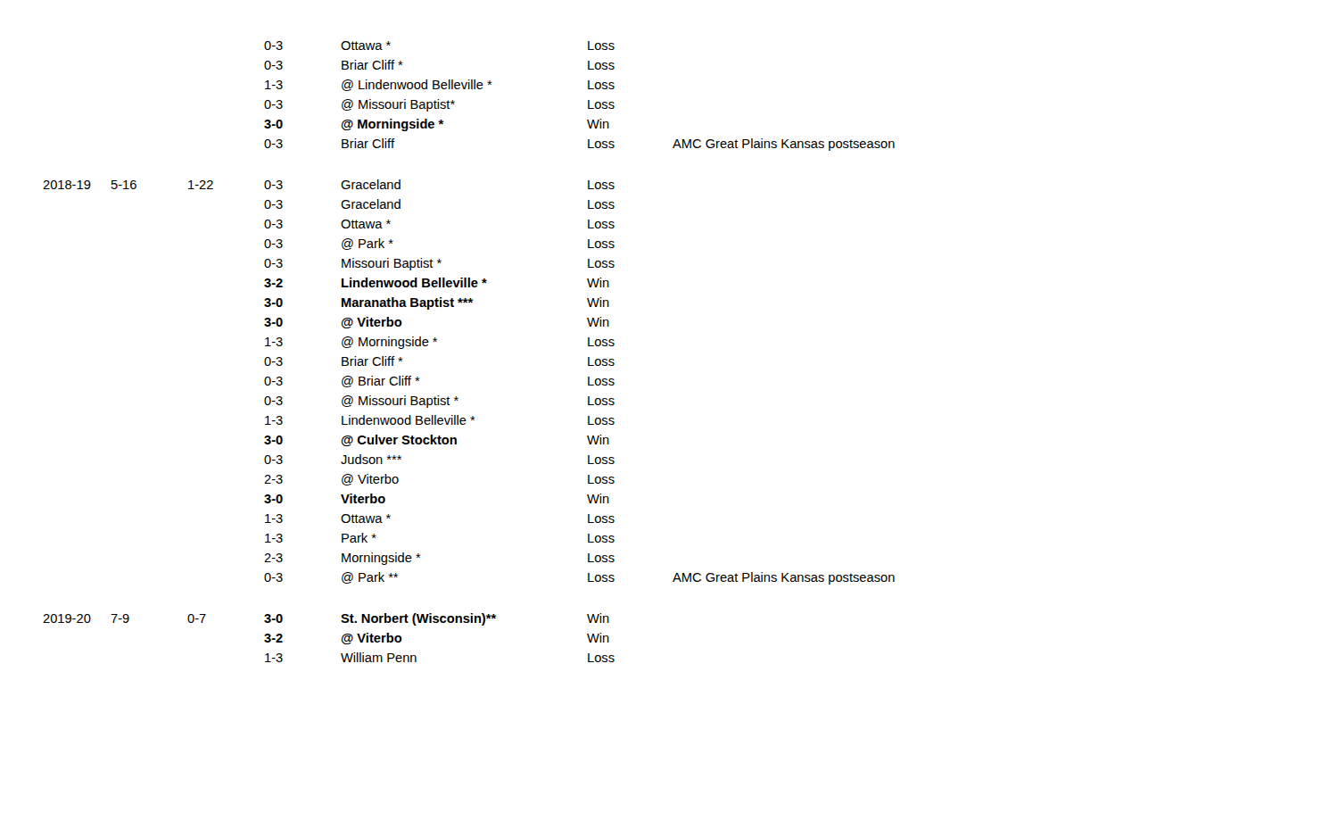| | | | 0-3 | Ottawa * | Loss | |
| | | | 0-3 | Briar Cliff * | Loss | |
| | | | 1-3 | @ Lindenwood Belleville * | Loss | |
| | | | 0-3 | @ Missouri Baptist* | Loss | |
| | | | 3-0 | @ Morningside * | Win | |
| | | | 0-3 | Briar Cliff | Loss | AMC Great Plains Kansas postseason |
| 2018-19 | 5-16 | 1-22 | 0-3 | Graceland | Loss | |
| | | | 0-3 | Graceland | Loss | |
| | | | 0-3 | Ottawa * | Loss | |
| | | | 0-3 | @ Park * | Loss | |
| | | | 0-3 | Missouri Baptist * | Loss | |
| | | | 3-2 | Lindenwood Belleville * | Win | |
| | | | 3-0 | Maranatha Baptist *** | Win | |
| | | | 3-0 | @ Viterbo | Win | |
| | | | 1-3 | @ Morningside * | Loss | |
| | | | 0-3 | Briar Cliff * | Loss | |
| | | | 0-3 | @ Briar Cliff * | Loss | |
| | | | 0-3 | @ Missouri Baptist * | Loss | |
| | | | 1-3 | Lindenwood Belleville * | Loss | |
| | | | 3-0 | @ Culver Stockton | Win | |
| | | | 0-3 | Judson *** | Loss | |
| | | | 2-3 | @ Viterbo | Loss | |
| | | | 3-0 | Viterbo | Win | |
| | | | 1-3 | Ottawa * | Loss | |
| | | | 1-3 | Park * | Loss | |
| | | | 2-3 | Morningside * | Loss | |
| | | | 0-3 | @ Park ** | Loss | AMC Great Plains Kansas postseason |
| 2019-20 | 7-9 | 0-7 | 3-0 | St. Norbert (Wisconsin)** | Win | |
| | | | 3-2 | @ Viterbo | Win | |
| | | | 1-3 | William Penn | Loss | |